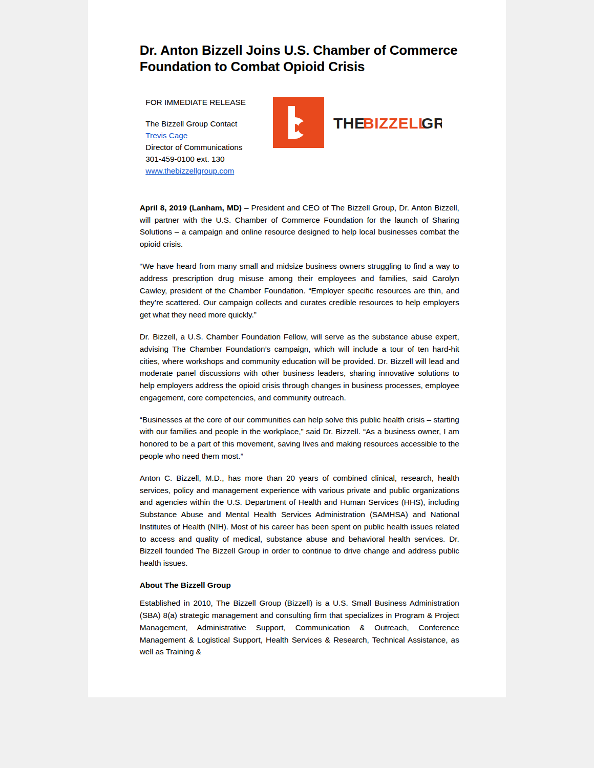Dr. Anton Bizzell Joins U.S. Chamber of Commerce
Foundation to Combat Opioid Crisis
FOR IMMEDIATE RELEASE
The Bizzell Group Contact
Trevis Cage
Director of Communications
301-459-0100 ext. 130
www.thebizzellgroup.com
THE BIZZELL GROUP
April 8, 2019 (Lanham, MD) – President and CEO of The Bizzell Group, Dr. Anton Bizzell, will partner with the U.S. Chamber of Commerce Foundation for the launch of Sharing Solutions – a campaign and online resource designed to help local businesses combat the opioid crisis.
“We have heard from many small and midsize business owners struggling to find a way to address prescription drug misuse among their employees and families, said Carolyn Cawley, president of the Chamber Foundation. “Employer specific resources are thin, and they’re scattered. Our campaign collects and curates credible resources to help employers get what they need more quickly.”
Dr. Bizzell, a U.S. Chamber Foundation Fellow, will serve as the substance abuse expert, advising The Chamber Foundation’s campaign, which will include a tour of ten hard-hit cities, where workshops and community education will be provided. Dr. Bizzell will lead and moderate panel discussions with other business leaders, sharing innovative solutions to help employers address the opioid crisis through changes in business processes, employee engagement, core competencies, and community outreach.
“Businesses at the core of our communities can help solve this public health crisis – starting with our families and people in the workplace,” said Dr. Bizzell. “As a business owner, I am honored to be a part of this movement, saving lives and making resources accessible to the people who need them most.”
Anton C. Bizzell, M.D., has more than 20 years of combined clinical, research, health services, policy and management experience with various private and public organizations and agencies within the U.S. Department of Health and Human Services (HHS), including Substance Abuse and Mental Health Services Administration (SAMHSA) and National Institutes of Health (NIH). Most of his career has been spent on public health issues related to access and quality of medical, substance abuse and behavioral health services. Dr. Bizzell founded The Bizzell Group in order to continue to drive change and address public health issues.
About The Bizzell Group
Established in 2010, The Bizzell Group (Bizzell) is a U.S. Small Business Administration (SBA) 8(a) strategic management and consulting firm that specializes in Program & Project Management, Administrative Support, Communication & Outreach, Conference Management & Logistical Support, Health Services & Research, Technical Assistance, as well as Training &